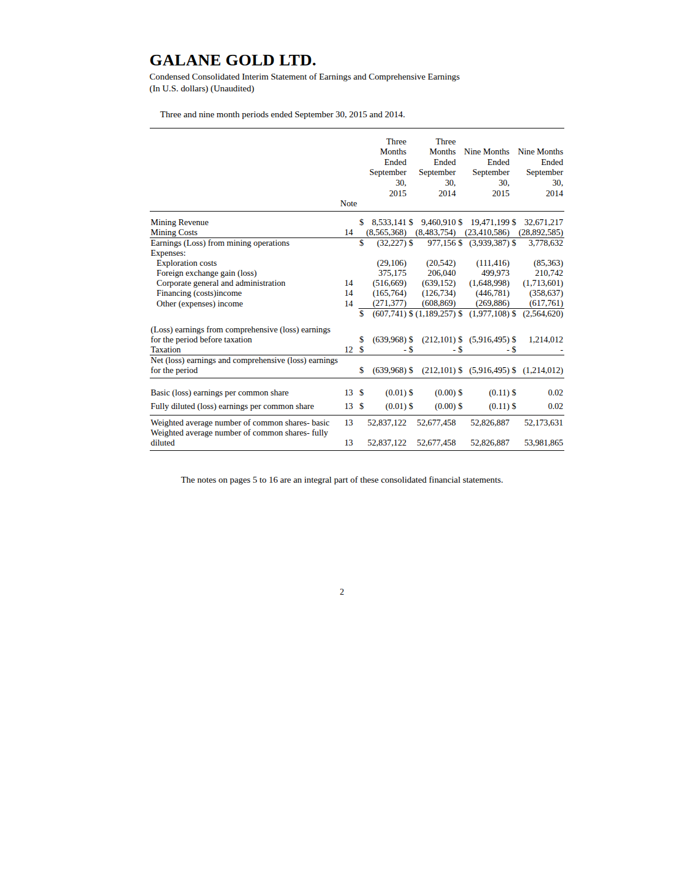GALANE GOLD LTD.
Condensed Consolidated Interim Statement of Earnings and Comprehensive Earnings
(In U.S. dollars) (Unaudited)
Three and nine month periods ended September 30, 2015 and 2014.
| | | Three Months Ended September 30, 2015 | Three Months Ended September 30, 2014 | Nine Months Ended September 30, 2015 | Nine Months Ended September 30, 2014 |
| --- | --- | --- | --- | --- | --- |
| | Note | | | | |
| Mining Revenue | | $ | 8,533,141 | $ | 9,460,910 | $ | 19,471,199 | $ | 32,671,217 |
| Mining Costs | 14 | | (8,565,368) | | (8,483,754) | | (23,410,586) | | (28,892,585) |
| Earnings (Loss) from mining operations | | $ | (32,227) | $ | 977,156 | $ | (3,939,387) | $ | 3,778,632 |
| Expenses: | | | | | | | | | |
| Exploration costs | | | (29,106) | | (20,542) | | (111,416) | | (85,363) |
| Foreign exchange gain (loss) | | | 375,175 | | 206,040 | | 499,973 | | 210,742 |
| Corporate general and administration | 14 | | (516,669) | | (639,152) | | (1,648,998) | | (1,713,601) |
| Financing (costs)income | 14 | | (165,764) | | (126,734) | | (446,781) | | (358,637) |
| Other (expenses) income | 14 | | (271,377) | | (608,869) | | (269,886) | | (617,761) |
| | | $ | (607,741) | $ | (1,189,257) | $ | (1,977,108) | $ | (2,564,620) |
| (Loss) earnings from comprehensive (loss) earnings | | | | | | | | | |
| for the period before taxation | | $ | (639,968) | $ | (212,101) | $ | (5,916,495) | $ | 1,214,012 |
| Taxation | 12 | $ | - | $ | - | $ | - | $ | - |
| Net (loss) earnings and comprehensive (loss) earnings | | | | | | | | | |
| for the period | | $ | (639,968) | $ | (212,101) | $ | (5,916,495) | $ | (1,214,012) |
| Basic (loss) earnings per common share | 13 | $ | (0.01) | $ | (0.00) | $ | (0.11) | $ | 0.02 |
| Fully diluted (loss) earnings per common share | 13 | $ | (0.01) | $ | (0.00) | $ | (0.11) | $ | 0.02 |
| Weighted average number of common shares- basic | 13 | | 52,837,122 | | 52,677,458 | | 52,826,887 | | 52,173,631 |
| Weighted average number of common shares- fully | | | | | | | | | |
| diluted | 13 | | 52,837,122 | | 52,677,458 | | 52,826,887 | | 53,981,865 |
The notes on pages 5 to 16 are an integral part of these consolidated financial statements.
2